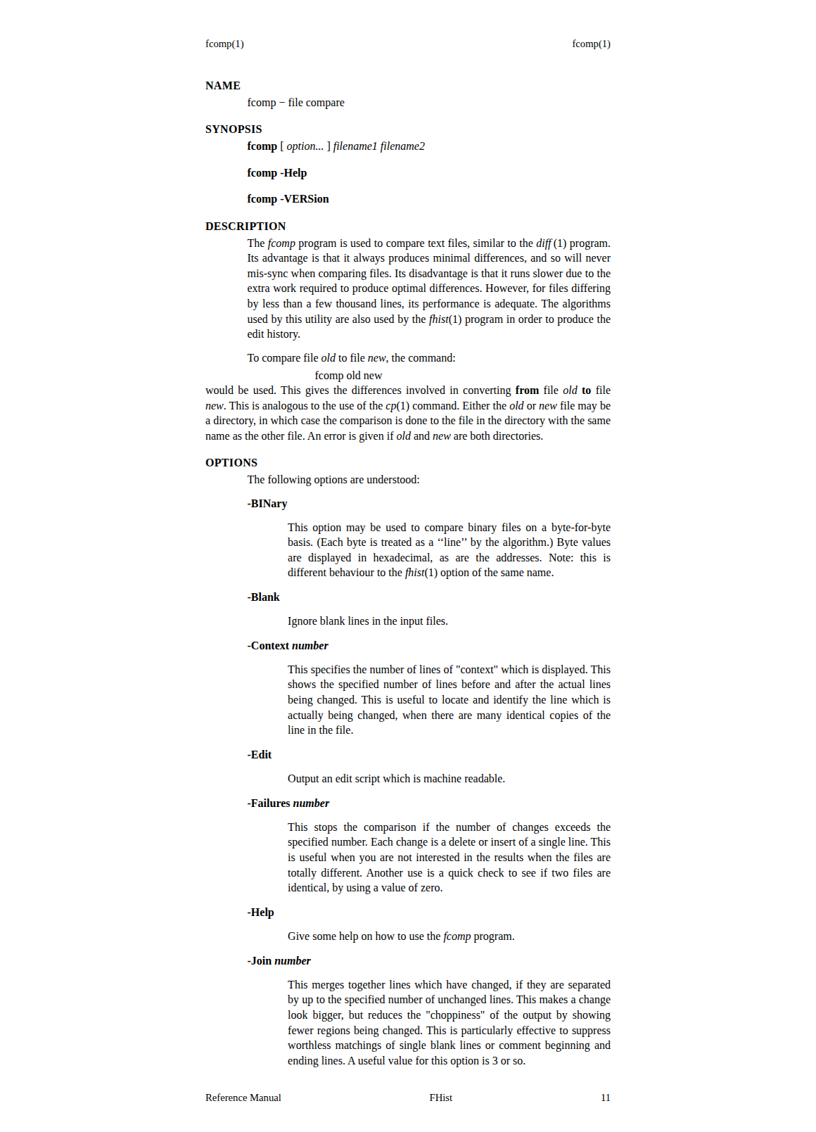fcomp(1) fcomp(1)
NAME
fcomp − file compare
SYNOPSIS
fcomp [ option... ] filename1 filename2
fcomp -Help
fcomp -VERSion
DESCRIPTION
The fcomp program is used to compare text files, similar to the diff (1) program. Its advantage is that it always produces minimal differences, and so will never mis-sync when comparing files. Its disadvantage is that it runs slower due to the extra work required to produce optimal differences. However, for files differing by less than a few thousand lines, its performance is adequate. The algorithms used by this utility are also used by the fhist(1) program in order to produce the edit history.
To compare file old to file new, the command:
fcomp old new
would be used. This gives the differences involved in converting from file old to file new. This is analogous to the use of the cp(1) command. Either the old or new file may be a directory, in which case the comparison is done to the file in the directory with the same name as the other file. An error is given if old and new are both directories.
OPTIONS
The following options are understood:
-BINary
This option may be used to compare binary files on a byte-for-byte basis. (Each byte is treated as a ‘‘line’’ by the algorithm.) Byte values are displayed in hexadecimal, as are the addresses. Note: this is different behaviour to the fhist(1) option of the same name.
-Blank
Ignore blank lines in the input files.
-Context number
This specifies the number of lines of "context" which is displayed. This shows the specified number of lines before and after the actual lines being changed. This is useful to locate and identify the line which is actually being changed, when there are many identical copies of the line in the file.
-Edit
Output an edit script which is machine readable.
-Failures number
This stops the comparison if the number of changes exceeds the specified number. Each change is a delete or insert of a single line. This is useful when you are not interested in the results when the files are totally different. Another use is a quick check to see if two files are identical, by using a value of zero.
-Help
Give some help on how to use the fcomp program.
-Join number
This merges together lines which have changed, if they are separated by up to the specified number of unchanged lines. This makes a change look bigger, but reduces the "choppiness" of the output by showing fewer regions being changed. This is particularly effective to suppress worthless matchings of single blank lines or comment beginning and ending lines. A useful value for this option is 3 or so.
Reference Manual FHist 11